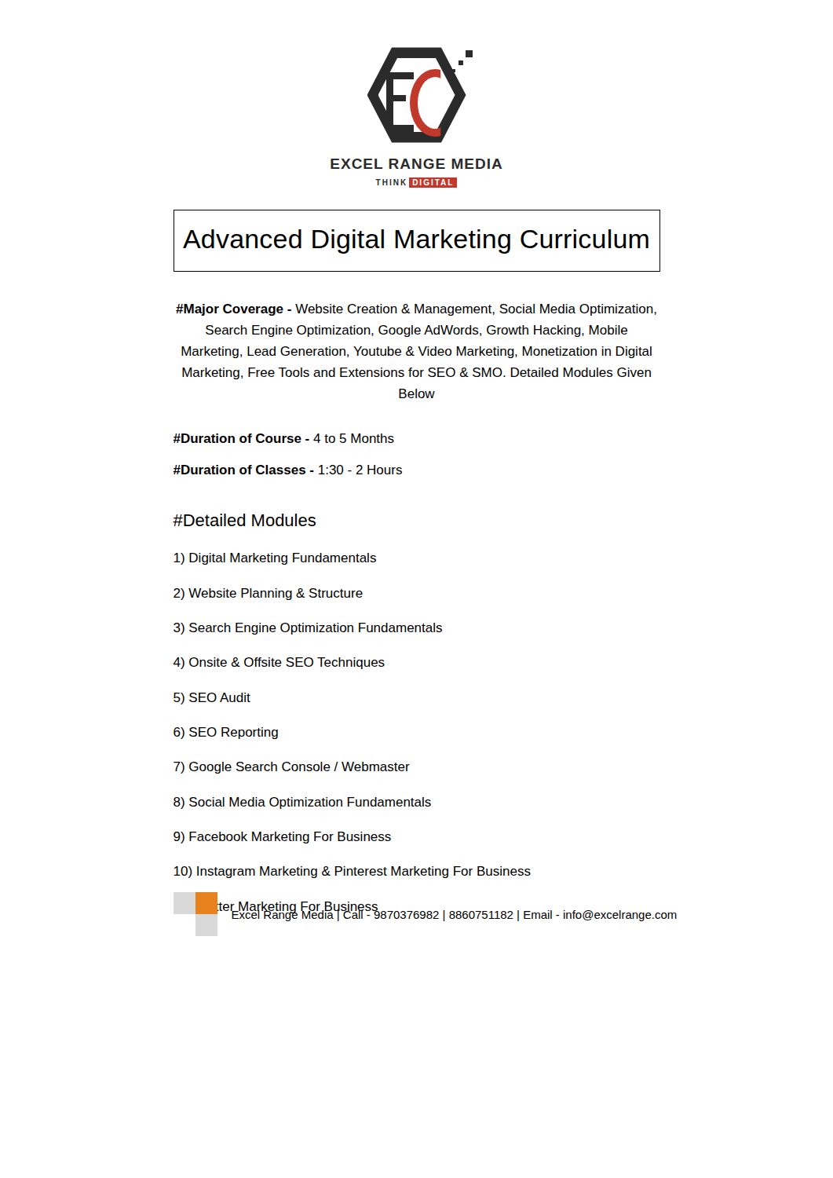EXCEL RANGE MEDIA
THINKDIGITAL
Advanced Digital Marketing Curriculum
#Major Coverage - Website Creation & Management, Social Media Optimization, Search Engine Optimization, Google AdWords, Growth Hacking, Mobile Marketing, Lead Generation, Youtube & Video Marketing, Monetization in Digital Marketing, Free Tools and Extensions for SEO & SMO. Detailed Modules Given Below
#Duration of Course - 4 to 5 Months
#Duration of Classes - 1:30 - 2 Hours
#Detailed Modules
1) Digital Marketing Fundamentals
2) Website Planning & Structure
3) Search Engine Optimization Fundamentals
4) Onsite & Offsite SEO Techniques
5) SEO Audit
6) SEO Reporting
7) Google Search Console / Webmaster
8) Social Media Optimization Fundamentals
9) Facebook Marketing For Business
10) Instagram Marketing & Pinterest Marketing For Business
11) Twitter Marketing For Business
Excel Range Media | Call - 9870376982 | 8860751182 | Email - info@excelrange.com